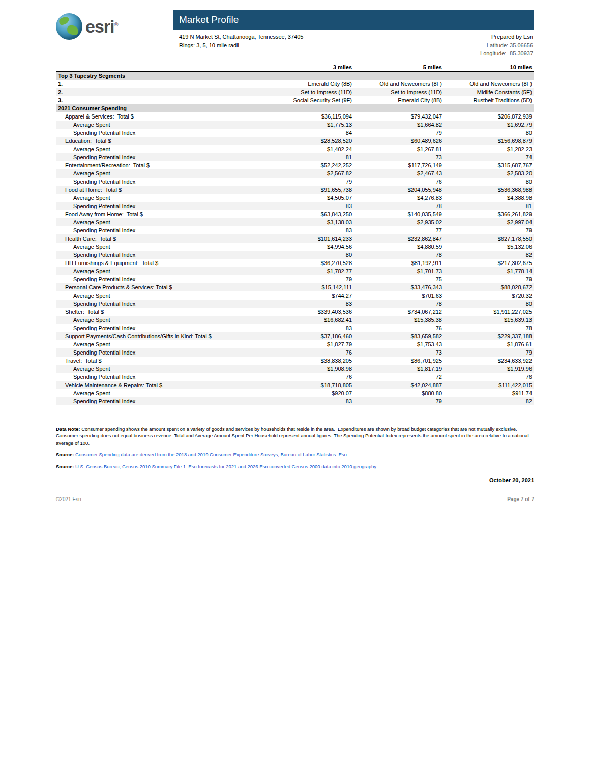esri®
Market Profile
419 N Market St, Chattanooga, Tennessee, 37405
Rings: 3, 5, 10 mile radii
Prepared by Esri
Latitude: 35.06656
Longitude: -85.30937
| | 3 miles | 5 miles | 10 miles |
| --- | --- | --- | --- |
| Top 3 Tapestry Segments |
| 1. | Emerald City (8B) | Old and Newcomers (8F) | Old and Newcomers (8F) |
| 2. | Set to Impress (11D) | Set to Impress (11D) | Midlife Constants (5E) |
| 3. | Social Security Set (9F) | Emerald City (8B) | Rustbelt Traditions (5D) |
| 2021 Consumer Spending |
| Apparel & Services: Total $ | $36,115,094 | $79,432,047 | $206,872,939 |
| Average Spent | $1,775.13 | $1,664.82 | $1,692.79 |
| Spending Potential Index | 84 | 79 | 80 |
| Education: Total $ | $28,528,520 | $60,489,626 | $156,698,879 |
| Average Spent | $1,402.24 | $1,267.81 | $1,282.23 |
| Spending Potential Index | 81 | 73 | 74 |
| Entertainment/Recreation: Total $ | $52,242,252 | $117,726,149 | $315,687,767 |
| Average Spent | $2,567.82 | $2,467.43 | $2,583.20 |
| Spending Potential Index | 79 | 76 | 80 |
| Food at Home: Total $ | $91,655,738 | $204,055,948 | $536,368,988 |
| Average Spent | $4,505.07 | $4,276.83 | $4,388.98 |
| Spending Potential Index | 83 | 78 | 81 |
| Food Away from Home: Total $ | $63,843,250 | $140,035,549 | $366,261,829 |
| Average Spent | $3,138.03 | $2,935.02 | $2,997.04 |
| Spending Potential Index | 83 | 77 | 79 |
| Health Care: Total $ | $101,614,233 | $232,862,847 | $627,178,550 |
| Average Spent | $4,994.56 | $4,880.59 | $5,132.06 |
| Spending Potential Index | 80 | 78 | 82 |
| HH Furnishings & Equipment: Total $ | $36,270,528 | $81,192,911 | $217,302,675 |
| Average Spent | $1,782.77 | $1,701.73 | $1,778.14 |
| Spending Potential Index | 79 | 75 | 79 |
| Personal Care Products & Services: Total $ | $15,142,111 | $33,476,343 | $88,028,672 |
| Average Spent | $744.27 | $701.63 | $720.32 |
| Spending Potential Index | 83 | 78 | 80 |
| Shelter: Total $ | $339,403,536 | $734,067,212 | $1,911,227,025 |
| Average Spent | $16,682.41 | $15,385.38 | $15,639.13 |
| Spending Potential Index | 83 | 76 | 78 |
| Support Payments/Cash Contributions/Gifts in Kind: Total $ | $37,186,460 | $83,659,582 | $229,337,188 |
| Average Spent | $1,827.79 | $1,753.43 | $1,876.61 |
| Spending Potential Index | 76 | 73 | 79 |
| Travel: Total $ | $38,838,205 | $86,701,925 | $234,633,922 |
| Average Spent | $1,908.98 | $1,817.19 | $1,919.96 |
| Spending Potential Index | 76 | 72 | 76 |
| Vehicle Maintenance & Repairs: Total $ | $18,718,805 | $42,024,887 | $111,422,015 |
| Average Spent | $920.07 | $880.80 | $911.74 |
| Spending Potential Index | 83 | 79 | 82 |
Data Note: Consumer spending shows the amount spent on a variety of goods and services by households that reside in the area. Expenditures are shown by broad budget categories that are not mutually exclusive. Consumer spending does not equal business revenue. Total and Average Amount Spent Per Household represent annual figures. The Spending Potential Index represents the amount spent in the area relative to a national average of 100.
Source: Consumer Spending data are derived from the 2018 and 2019 Consumer Expenditure Surveys, Bureau of Labor Statistics. Esri.
Source: U.S. Census Bureau, Census 2010 Summary File 1. Esri forecasts for 2021 and 2026 Esri converted Census 2000 data into 2010 geography.
October 20, 2021
©2021 Esri
Page 7 of 7